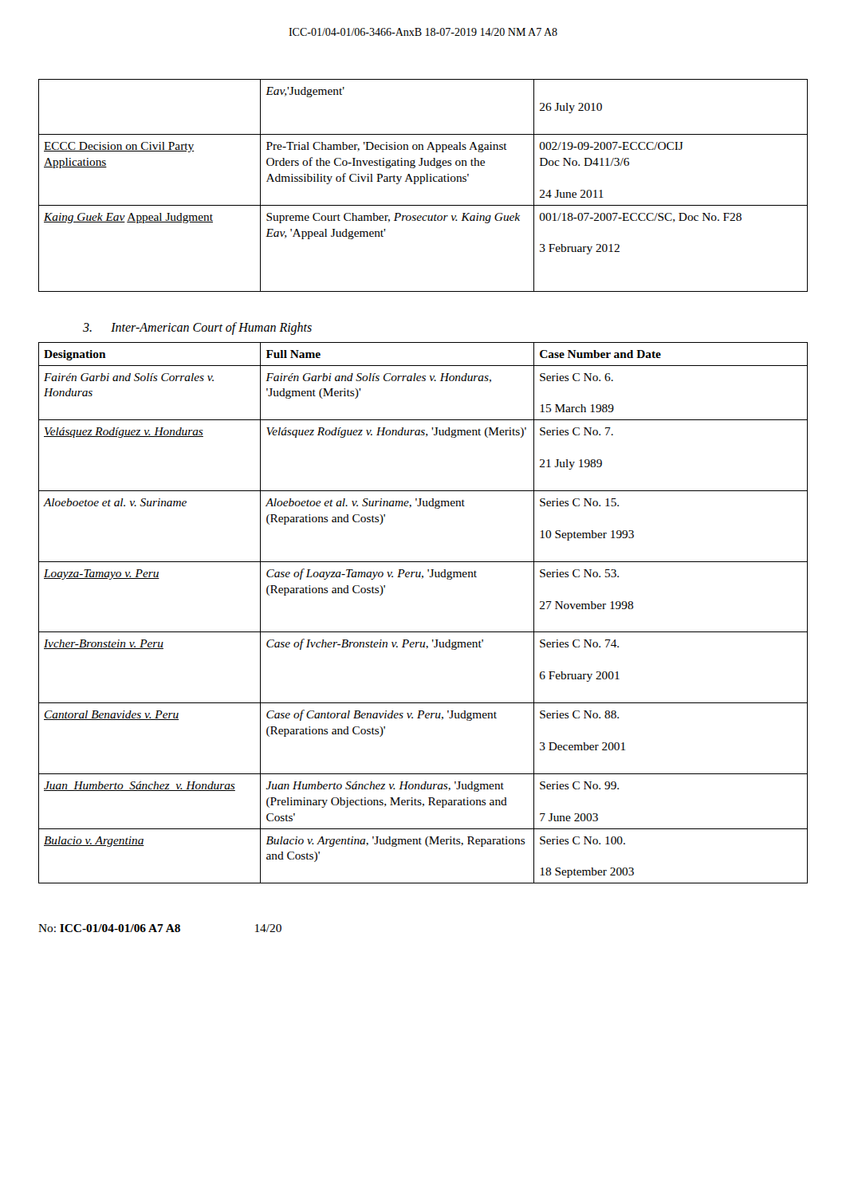ICC-01/04-01/06-3466-AnxB 18-07-2019 14/20 NM A7 A8
| | Eav, 'Judgement' | 26 July 2010 |
| ECCC Decision on Civil Party Applications | Pre-Trial Chamber, 'Decision on Appeals Against Orders of the Co-Investigating Judges on the Admissibility of Civil Party Applications' | 002/19-09-2007-ECCC/OCIJ Doc No. D411/3/6 24 June 2011 |
| Kaing Guek Eav Appeal Judgment | Supreme Court Chamber, Prosecutor v. Kaing Guek Eav, 'Appeal Judgement' | 001/18-07-2007-ECCC/SC, Doc No. F28 3 February 2012 |
3. Inter-American Court of Human Rights
| Designation | Full Name | Case Number and Date |
| --- | --- | --- |
| Fairén Garbi and Solís Corrales v. Honduras | Fairén Garbi and Solís Corrales v. Honduras , 'Judgment (Merits)' | Series C No. 6. 15 March 1989 |
| Velásquez Rodíguez v. Honduras | Velásquez Rodíguez v. Honduras , 'Judgment (Merits)' | Series C No. 7. 21 July 1989 |
| Aloeboetoe et al. v. Suriname | Aloeboetoe et al. v. Suriname , 'Judgment (Reparations and Costs)' | Series C No. 15. 10 September 1993 |
| Loayza-Tamayo v. Peru | Case of Loayza-Tamayo v. Peru , 'Judgment (Reparations and Costs)' | Series C No. 53. 27 November 1998 |
| Ivcher-Bronstein v. Peru | Case of Ivcher-Bronstein v. Peru , 'Judgment' | Series C No. 74. 6 February 2001 |
| Cantoral Benavides v. Peru | Case of Cantoral Benavides v. Peru , 'Judgment (Reparations and Costs)' | Series C No. 88. 3 December 2001 |
| Juan Humberto Sánchez v. Honduras | Juan Humberto Sánchez v. Honduras , 'Judgment (Preliminary Objections, Merits, Reparations and Costs' | Series C No. 99. 7 June 2003 |
| Bulacio v. Argentina | Bulacio v. Argentina , 'Judgment (Merits, Reparations and Costs)' | Series C No. 100. 18 September 2003 |
No: ICC-01/04-01/06 A7 A814/20